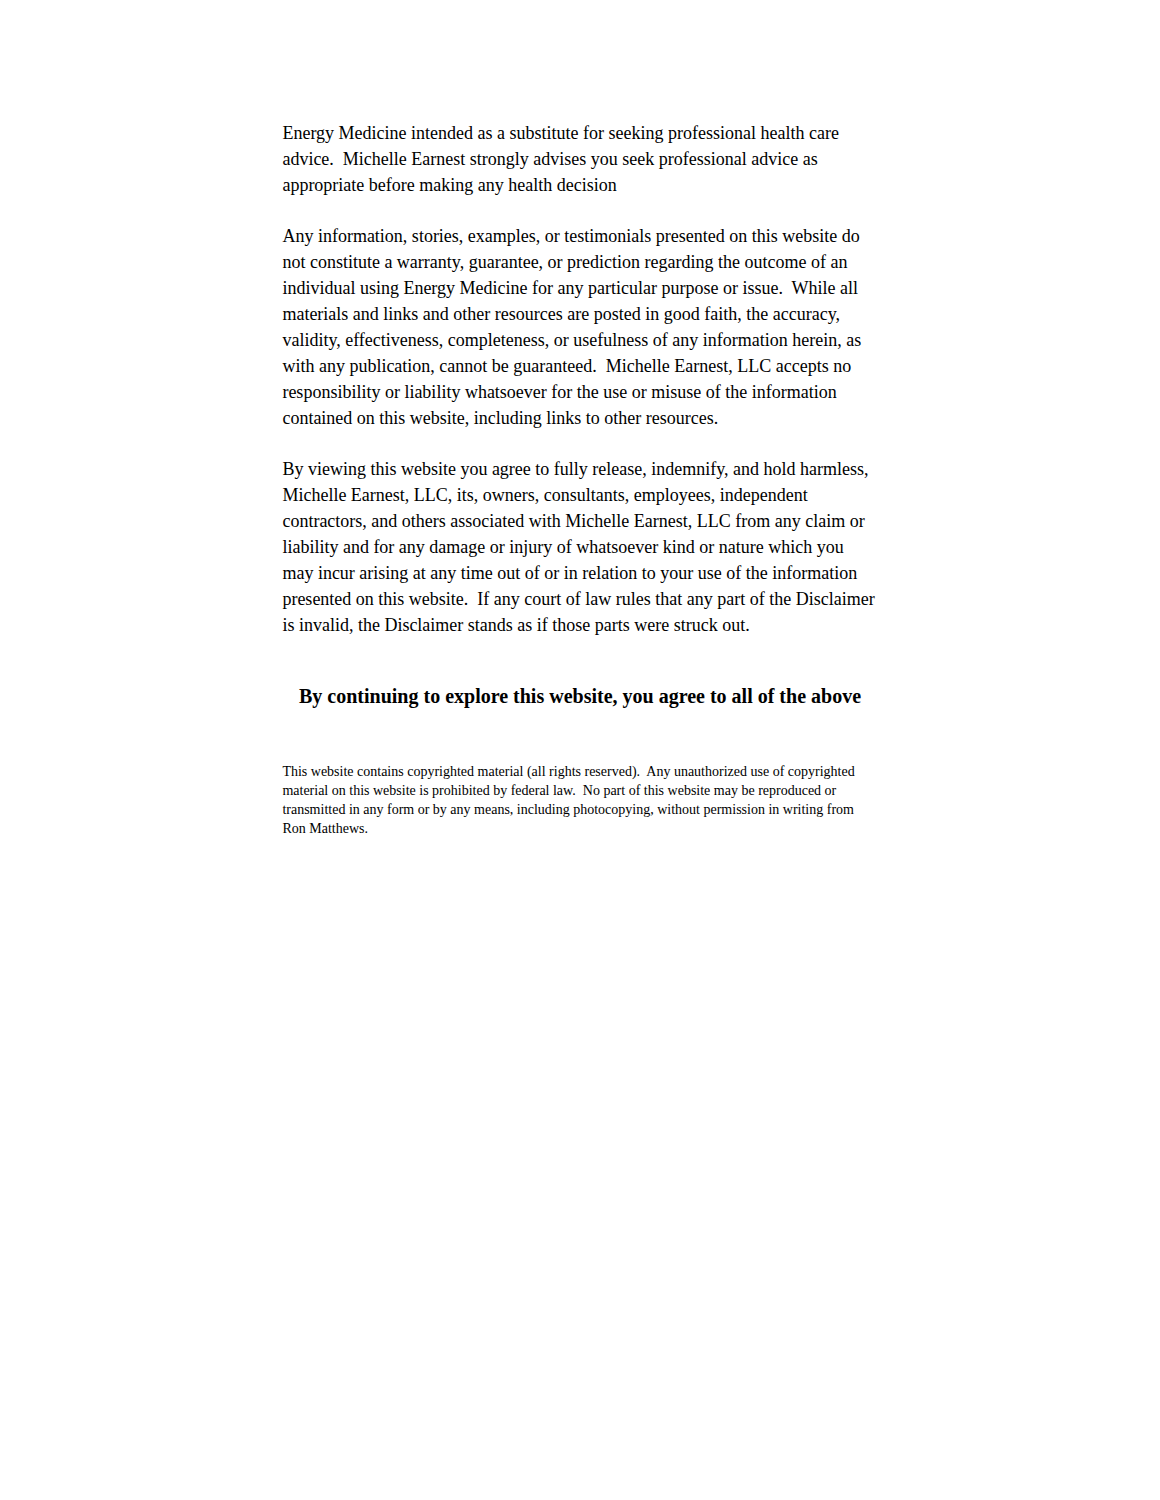Energy Medicine intended as a substitute for seeking professional health care advice. Michelle Earnest strongly advises you seek professional advice as appropriate before making any health decision
Any information, stories, examples, or testimonials presented on this website do not constitute a warranty, guarantee, or prediction regarding the outcome of an individual using Energy Medicine for any particular purpose or issue. While all materials and links and other resources are posted in good faith, the accuracy, validity, effectiveness, completeness, or usefulness of any information herein, as with any publication, cannot be guaranteed. Michelle Earnest, LLC accepts no responsibility or liability whatsoever for the use or misuse of the information contained on this website, including links to other resources.
By viewing this website you agree to fully release, indemnify, and hold harmless, Michelle Earnest, LLC, its, owners, consultants, employees, independent contractors, and others associated with Michelle Earnest, LLC from any claim or liability and for any damage or injury of whatsoever kind or nature which you may incur arising at any time out of or in relation to your use of the information presented on this website. If any court of law rules that any part of the Disclaimer is invalid, the Disclaimer stands as if those parts were struck out.
By continuing to explore this website, you agree to all of the above
This website contains copyrighted material (all rights reserved). Any unauthorized use of copyrighted material on this website is prohibited by federal law. No part of this website may be reproduced or transmitted in any form or by any means, including photocopying, without permission in writing from Ron Matthews.